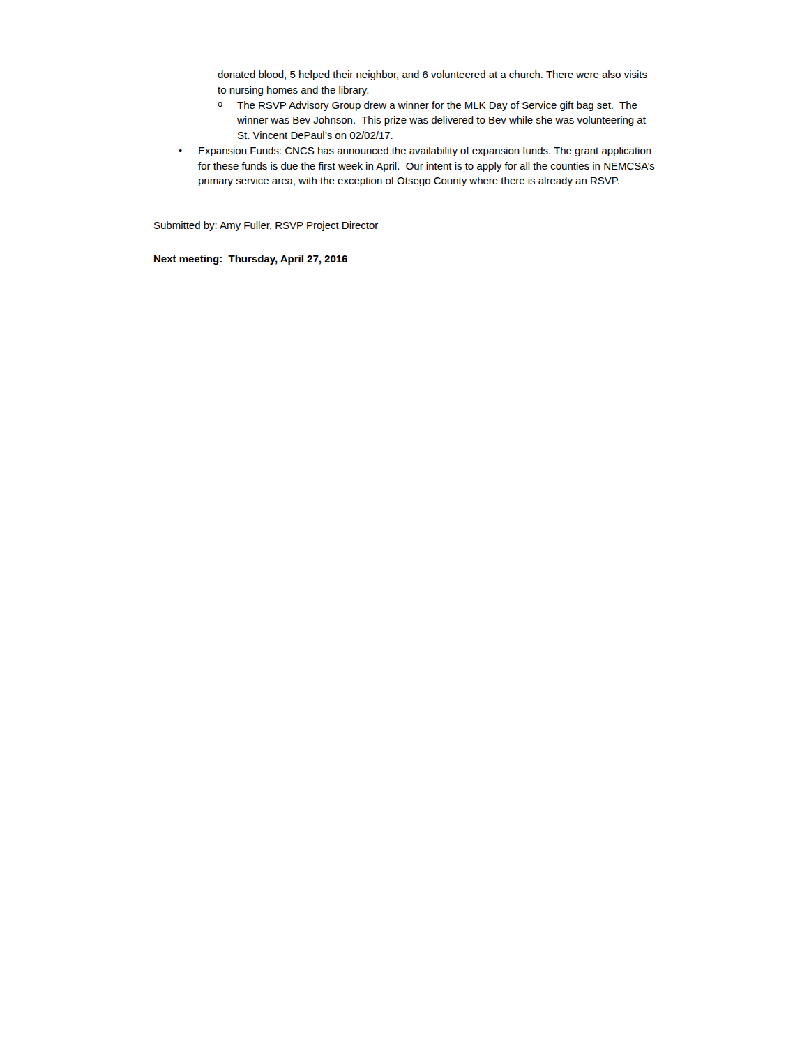donated blood, 5 helped their neighbor, and 6 volunteered at a church. There were also visits to nursing homes and the library.
The RSVP Advisory Group drew a winner for the MLK Day of Service gift bag set. The winner was Bev Johnson. This prize was delivered to Bev while she was volunteering at St. Vincent DePaul’s on 02/02/17.
Expansion Funds: CNCS has announced the availability of expansion funds. The grant application for these funds is due the first week in April. Our intent is to apply for all the counties in NEMCSA’s primary service area, with the exception of Otsego County where there is already an RSVP.
Submitted by: Amy Fuller, RSVP Project Director
Next meeting: Thursday, April 27, 2016